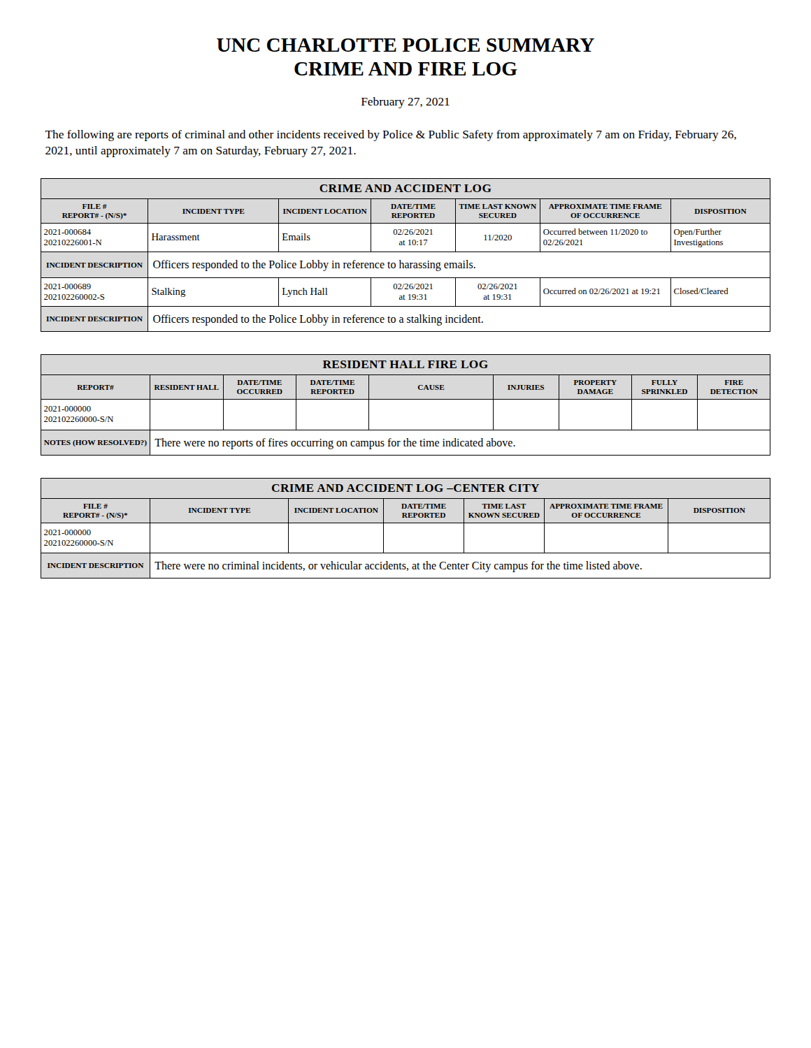UNC CHARLOTTE POLICE SUMMARY
CRIME AND FIRE LOG
February 27, 2021
The following are reports of criminal and other incidents received by Police & Public Safety from approximately 7 am on Friday, February 26, 2021, until approximately 7 am on Saturday, February 27, 2021.
CRIME AND ACCIDENT LOG
| FILE # REPORT# - (N/S)* | INCIDENT TYPE | INCIDENT LOCATION | DATE/TIME REPORTED | TIME LAST KNOWN SECURED | APPROXIMATE TIME FRAME OF OCCURRENCE | DISPOSITION |
| --- | --- | --- | --- | --- | --- | --- |
| 2021-000684 20210226001-N | Harassment | Emails | 02/26/2021 at 10:17 | 11/2020 | Occurred between 11/2020 to 02/26/2021 | Open/Further Investigations |
| INCIDENT DESCRIPTION | Officers responded to the Police Lobby in reference to harassing emails. |
| 2021-000689 202102260002-S | Stalking | Lynch Hall | 02/26/2021 at 19:31 | 02/26/2021 at 19:31 | Occurred on 02/26/2021 at 19:21 | Closed/Cleared |
| INCIDENT DESCRIPTION | Officers responded to the Police Lobby in reference to a stalking incident. |
RESIDENT HALL FIRE LOG
| REPORT# | RESIDENT HALL | DATE/TIME OCCURRED | DATE/TIME REPORTED | CAUSE | INJURIES | PROPERTY DAMAGE | FULLY SPRINKLED | FIRE DETECTION |
| --- | --- | --- | --- | --- | --- | --- | --- | --- |
| 2021-000000 202102260000-S/N | | | | | | | | |
| NOTES (HOW RESOLVED?) | There were no reports of fires occurring on campus for the time indicated above. |
CRIME AND ACCIDENT LOG –CENTER CITY
| FILE # REPORT# - (N/S)* | INCIDENT TYPE | INCIDENT LOCATION | DATE/TIME REPORTED | TIME LAST KNOWN SECURED | APPROXIMATE TIME FRAME OF OCCURRENCE | DISPOSITION |
| --- | --- | --- | --- | --- | --- | --- |
| 2021-000000 202102260000-S/N | | | | | | |
| INCIDENT DESCRIPTION | There were no criminal incidents, or vehicular accidents, at the Center City campus for the time listed above. |